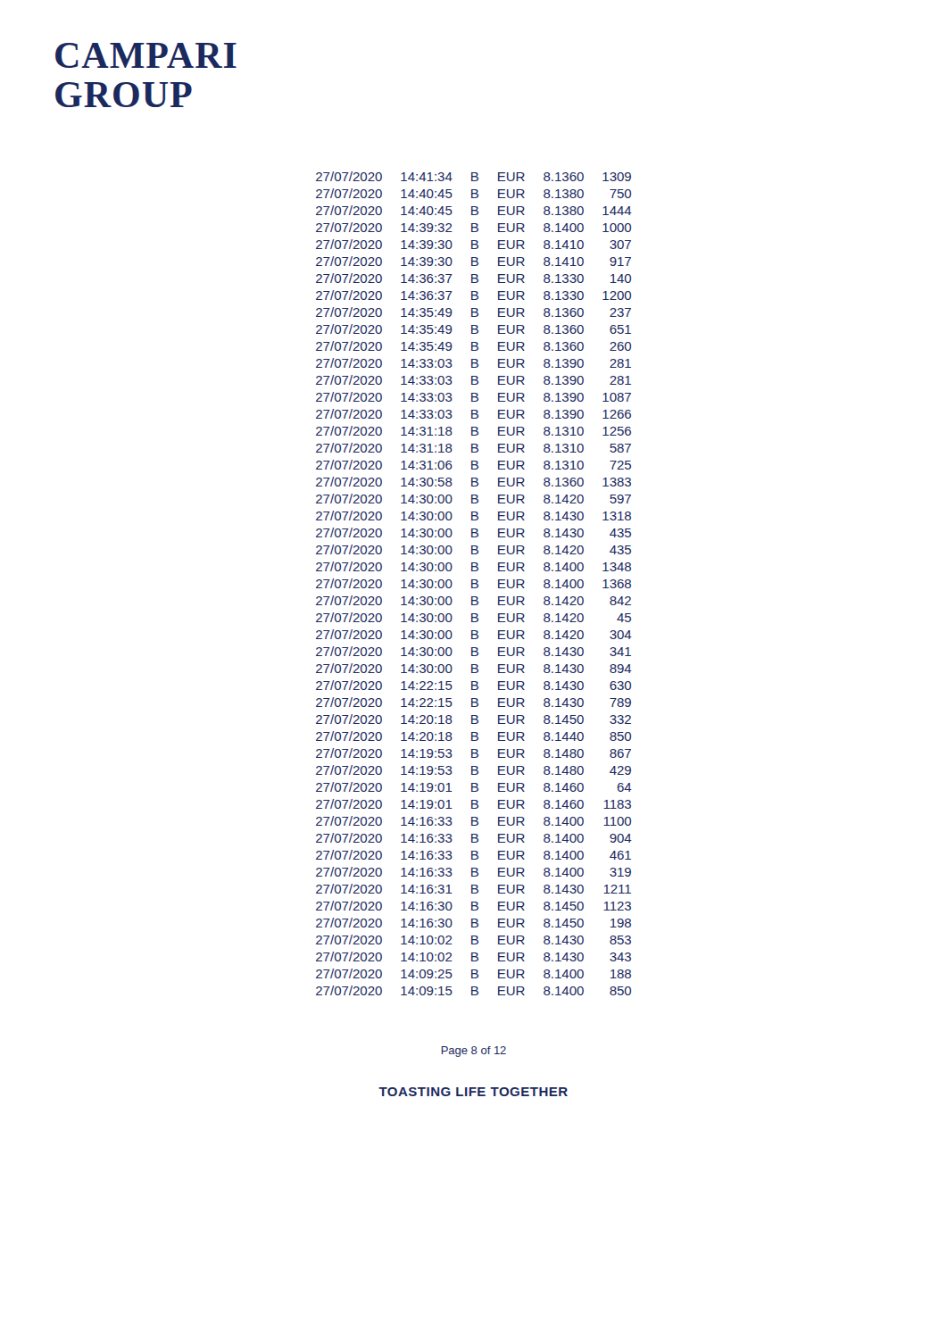CAMPARI
GROUP
| 27/07/2020 | 14:41:34 | B | EUR | 8.1360 | 1309 |
| 27/07/2020 | 14:40:45 | B | EUR | 8.1380 | 750 |
| 27/07/2020 | 14:40:45 | B | EUR | 8.1380 | 1444 |
| 27/07/2020 | 14:39:32 | B | EUR | 8.1400 | 1000 |
| 27/07/2020 | 14:39:30 | B | EUR | 8.1410 | 307 |
| 27/07/2020 | 14:39:30 | B | EUR | 8.1410 | 917 |
| 27/07/2020 | 14:36:37 | B | EUR | 8.1330 | 140 |
| 27/07/2020 | 14:36:37 | B | EUR | 8.1330 | 1200 |
| 27/07/2020 | 14:35:49 | B | EUR | 8.1360 | 237 |
| 27/07/2020 | 14:35:49 | B | EUR | 8.1360 | 651 |
| 27/07/2020 | 14:35:49 | B | EUR | 8.1360 | 260 |
| 27/07/2020 | 14:33:03 | B | EUR | 8.1390 | 281 |
| 27/07/2020 | 14:33:03 | B | EUR | 8.1390 | 281 |
| 27/07/2020 | 14:33:03 | B | EUR | 8.1390 | 1087 |
| 27/07/2020 | 14:33:03 | B | EUR | 8.1390 | 1266 |
| 27/07/2020 | 14:31:18 | B | EUR | 8.1310 | 1256 |
| 27/07/2020 | 14:31:18 | B | EUR | 8.1310 | 587 |
| 27/07/2020 | 14:31:06 | B | EUR | 8.1310 | 725 |
| 27/07/2020 | 14:30:58 | B | EUR | 8.1360 | 1383 |
| 27/07/2020 | 14:30:00 | B | EUR | 8.1420 | 597 |
| 27/07/2020 | 14:30:00 | B | EUR | 8.1430 | 1318 |
| 27/07/2020 | 14:30:00 | B | EUR | 8.1430 | 435 |
| 27/07/2020 | 14:30:00 | B | EUR | 8.1420 | 435 |
| 27/07/2020 | 14:30:00 | B | EUR | 8.1400 | 1348 |
| 27/07/2020 | 14:30:00 | B | EUR | 8.1400 | 1368 |
| 27/07/2020 | 14:30:00 | B | EUR | 8.1420 | 842 |
| 27/07/2020 | 14:30:00 | B | EUR | 8.1420 | 45 |
| 27/07/2020 | 14:30:00 | B | EUR | 8.1420 | 304 |
| 27/07/2020 | 14:30:00 | B | EUR | 8.1430 | 341 |
| 27/07/2020 | 14:30:00 | B | EUR | 8.1430 | 894 |
| 27/07/2020 | 14:22:15 | B | EUR | 8.1430 | 630 |
| 27/07/2020 | 14:22:15 | B | EUR | 8.1430 | 789 |
| 27/07/2020 | 14:20:18 | B | EUR | 8.1450 | 332 |
| 27/07/2020 | 14:20:18 | B | EUR | 8.1440 | 850 |
| 27/07/2020 | 14:19:53 | B | EUR | 8.1480 | 867 |
| 27/07/2020 | 14:19:53 | B | EUR | 8.1480 | 429 |
| 27/07/2020 | 14:19:01 | B | EUR | 8.1460 | 64 |
| 27/07/2020 | 14:19:01 | B | EUR | 8.1460 | 1183 |
| 27/07/2020 | 14:16:33 | B | EUR | 8.1400 | 1100 |
| 27/07/2020 | 14:16:33 | B | EUR | 8.1400 | 904 |
| 27/07/2020 | 14:16:33 | B | EUR | 8.1400 | 461 |
| 27/07/2020 | 14:16:33 | B | EUR | 8.1400 | 319 |
| 27/07/2020 | 14:16:31 | B | EUR | 8.1430 | 1211 |
| 27/07/2020 | 14:16:30 | B | EUR | 8.1450 | 1123 |
| 27/07/2020 | 14:16:30 | B | EUR | 8.1450 | 198 |
| 27/07/2020 | 14:10:02 | B | EUR | 8.1430 | 853 |
| 27/07/2020 | 14:10:02 | B | EUR | 8.1430 | 343 |
| 27/07/2020 | 14:09:25 | B | EUR | 8.1400 | 188 |
| 27/07/2020 | 14:09:15 | B | EUR | 8.1400 | 850 |
Page 8 of 12
TOASTING LIFE TOGETHER